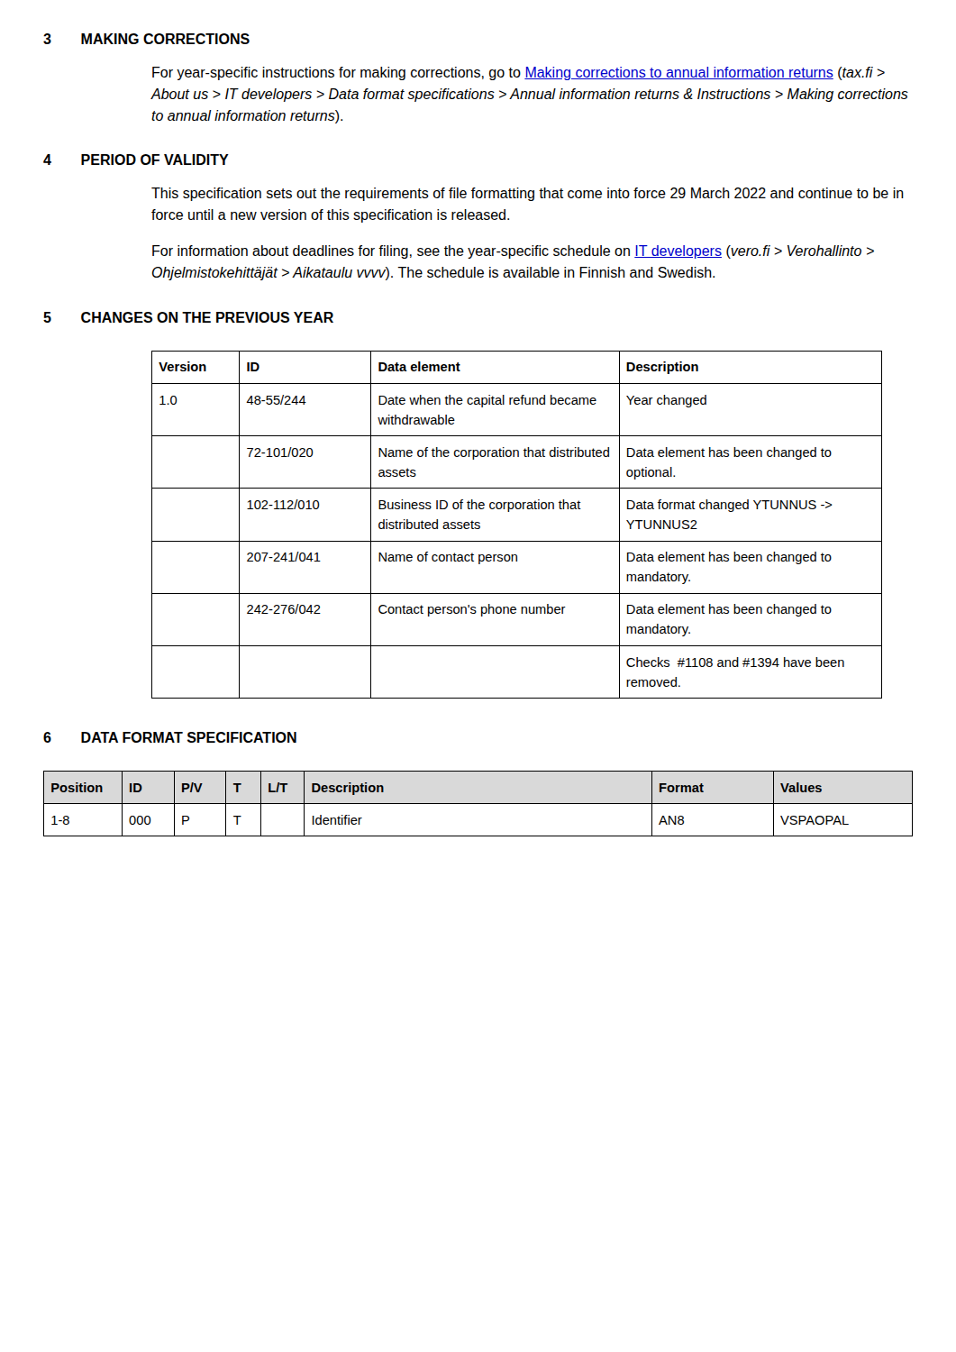3 MAKING CORRECTIONS
For year-specific instructions for making corrections, go to Making corrections to annual information returns (tax.fi > About us > IT developers > Data format specifications > Annual information returns & Instructions > Making corrections to annual information returns).
4 PERIOD OF VALIDITY
This specification sets out the requirements of file formatting that come into force 29 March 2022 and continue to be in force until a new version of this specification is released.
For information about deadlines for filing, see the year-specific schedule on IT developers (vero.fi > Verohallinto > Ohjelmistokehittäjät > Aikataulu vvvv). The schedule is available in Finnish and Swedish.
5 CHANGES ON THE PREVIOUS YEAR
| Version | ID | Data element | Description |
| --- | --- | --- | --- |
| 1.0 | 48-55/244 | Date when the capital refund became withdrawable | Year changed |
| | 72-101/020 | Name of the corporation that distributed assets | Data element has been changed to optional. |
| | 102-112/010 | Business ID of the corporation that distributed assets | Data format changed YTUNNUS -> YTUNNUS2 |
| | 207-241/041 | Name of contact person | Data element has been changed to mandatory. |
| | 242-276/042 | Contact person's phone number | Data element has been changed to mandatory. |
| | | | Checks #1108 and #1394 have been removed. |
6 DATA FORMAT SPECIFICATION
| Position | ID | P/V | T | L/T | Description | Format | Values |
| --- | --- | --- | --- | --- | --- | --- | --- |
| 1-8 | 000 | P | T | | Identifier | AN8 | VSPAOPAL |